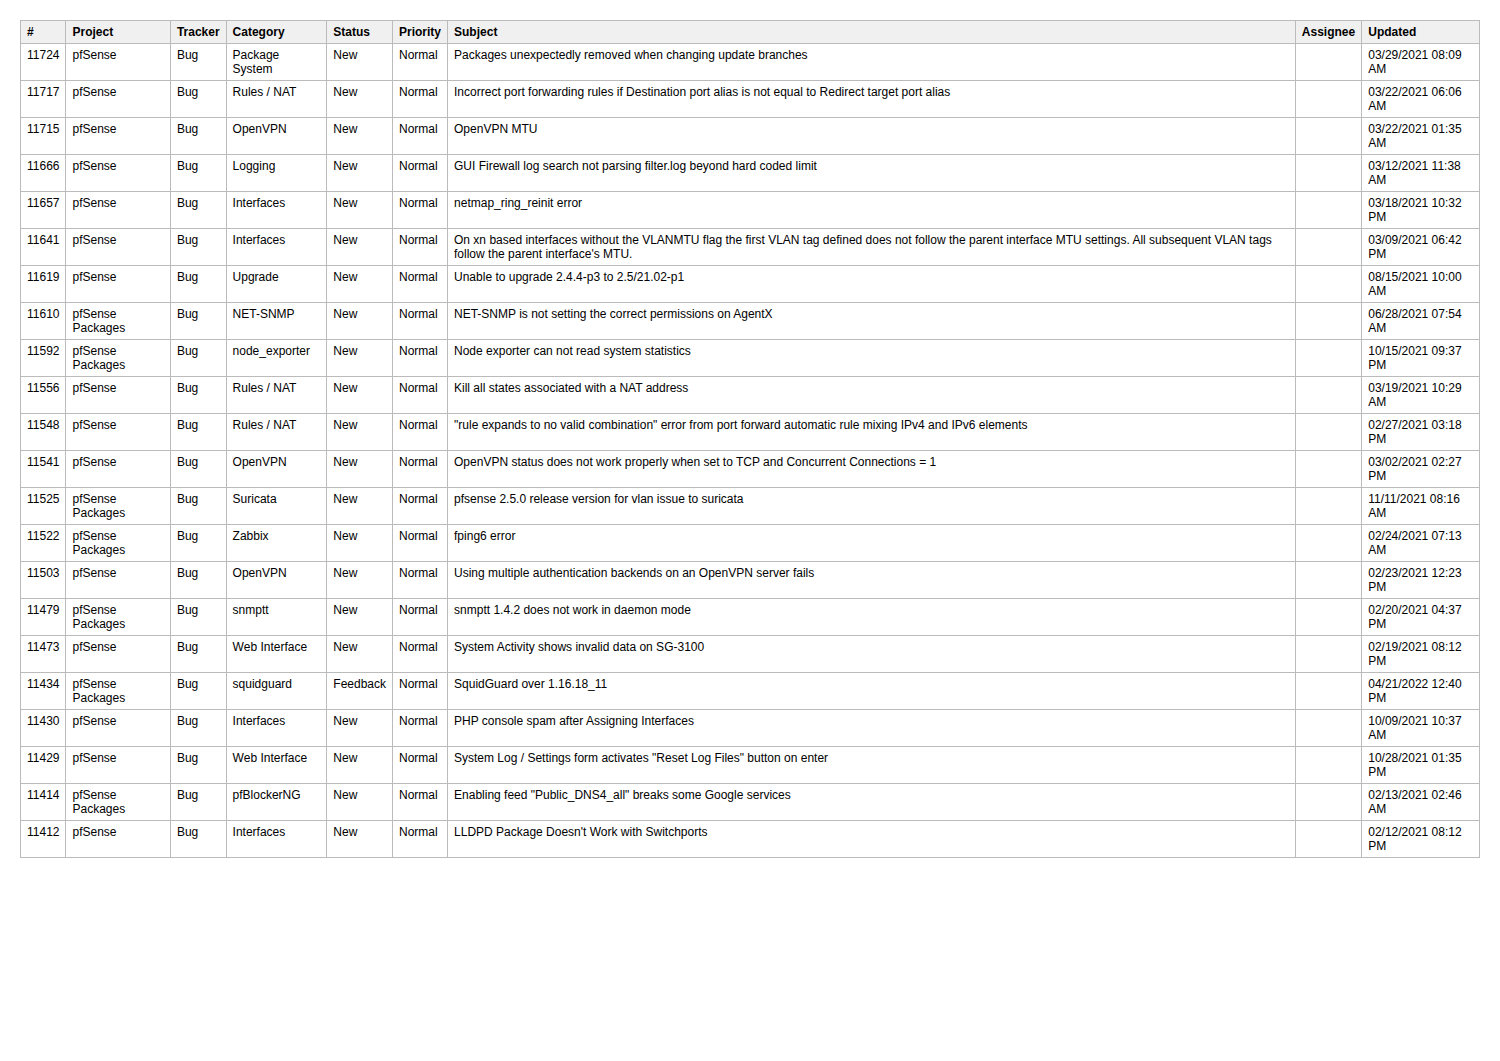| # | Project | Tracker | Category | Status | Priority | Subject | Assignee | Updated |
| --- | --- | --- | --- | --- | --- | --- | --- | --- |
| 11724 | pfSense | Bug | Package System | New | Normal | Packages unexpectedly removed when changing update branches | | 03/29/2021 08:09 AM |
| 11717 | pfSense | Bug | Rules / NAT | New | Normal | Incorrect port forwarding rules if Destination port alias is not equal to Redirect target port alias | | 03/22/2021 06:06 AM |
| 11715 | pfSense | Bug | OpenVPN | New | Normal | OpenVPN MTU | | 03/22/2021 01:35 AM |
| 11666 | pfSense | Bug | Logging | New | Normal | GUI Firewall log search not parsing filter.log beyond hard coded limit | | 03/12/2021 11:38 AM |
| 11657 | pfSense | Bug | Interfaces | New | Normal | netmap_ring_reinit error | | 03/18/2021 10:32 PM |
| 11641 | pfSense | Bug | Interfaces | New | Normal | On xn based interfaces without the VLANMTU flag the first VLAN tag defined does not follow the parent interface MTU settings. All subsequent VLAN tags follow the parent interface's MTU. | | 03/09/2021 06:42 PM |
| 11619 | pfSense | Bug | Upgrade | New | Normal | Unable to upgrade 2.4.4-p3 to 2.5/21.02-p1 | | 08/15/2021 10:00 AM |
| 11610 | pfSense Packages | Bug | NET-SNMP | New | Normal | NET-SNMP is not setting the correct permissions on AgentX | | 06/28/2021 07:54 AM |
| 11592 | pfSense Packages | Bug | node_exporter | New | Normal | Node exporter can not read system statistics | | 10/15/2021 09:37 PM |
| 11556 | pfSense | Bug | Rules / NAT | New | Normal | Kill all states associated with a NAT address | | 03/19/2021 10:29 AM |
| 11548 | pfSense | Bug | Rules / NAT | New | Normal | "rule expands to no valid combination" error from port forward automatic rule mixing IPv4 and IPv6 elements | | 02/27/2021 03:18 PM |
| 11541 | pfSense | Bug | OpenVPN | New | Normal | OpenVPN status does not work properly when set to TCP and Concurrent Connections = 1 | | 03/02/2021 02:27 PM |
| 11525 | pfSense Packages | Bug | Suricata | New | Normal | pfsense 2.5.0 release version for vlan issue to suricata | | 11/11/2021 08:16 AM |
| 11522 | pfSense Packages | Bug | Zabbix | New | Normal | fping6 error | | 02/24/2021 07:13 AM |
| 11503 | pfSense | Bug | OpenVPN | New | Normal | Using multiple authentication backends on an OpenVPN server fails | | 02/23/2021 12:23 PM |
| 11479 | pfSense Packages | Bug | snmptt | New | Normal | snmptt 1.4.2 does not work in daemon mode | | 02/20/2021 04:37 PM |
| 11473 | pfSense | Bug | Web Interface | New | Normal | System Activity shows invalid data on SG-3100 | | 02/19/2021 08:12 PM |
| 11434 | pfSense Packages | Bug | squidguard | Feedback | Normal | SquidGuard over 1.16.18_11 | | 04/21/2022 12:40 PM |
| 11430 | pfSense | Bug | Interfaces | New | Normal | PHP console spam after Assigning Interfaces | | 10/09/2021 10:37 AM |
| 11429 | pfSense | Bug | Web Interface | New | Normal | System Log / Settings form activates "Reset Log Files" button on enter | | 10/28/2021 01:35 PM |
| 11414 | pfSense Packages | Bug | pfBlockerNG | New | Normal | Enabling feed "Public_DNS4_all" breaks some Google services | | 02/13/2021 02:46 AM |
| 11412 | pfSense | Bug | Interfaces | New | Normal | LLDPD Package Doesn't Work with Switchports | | 02/12/2021 08:12 PM |